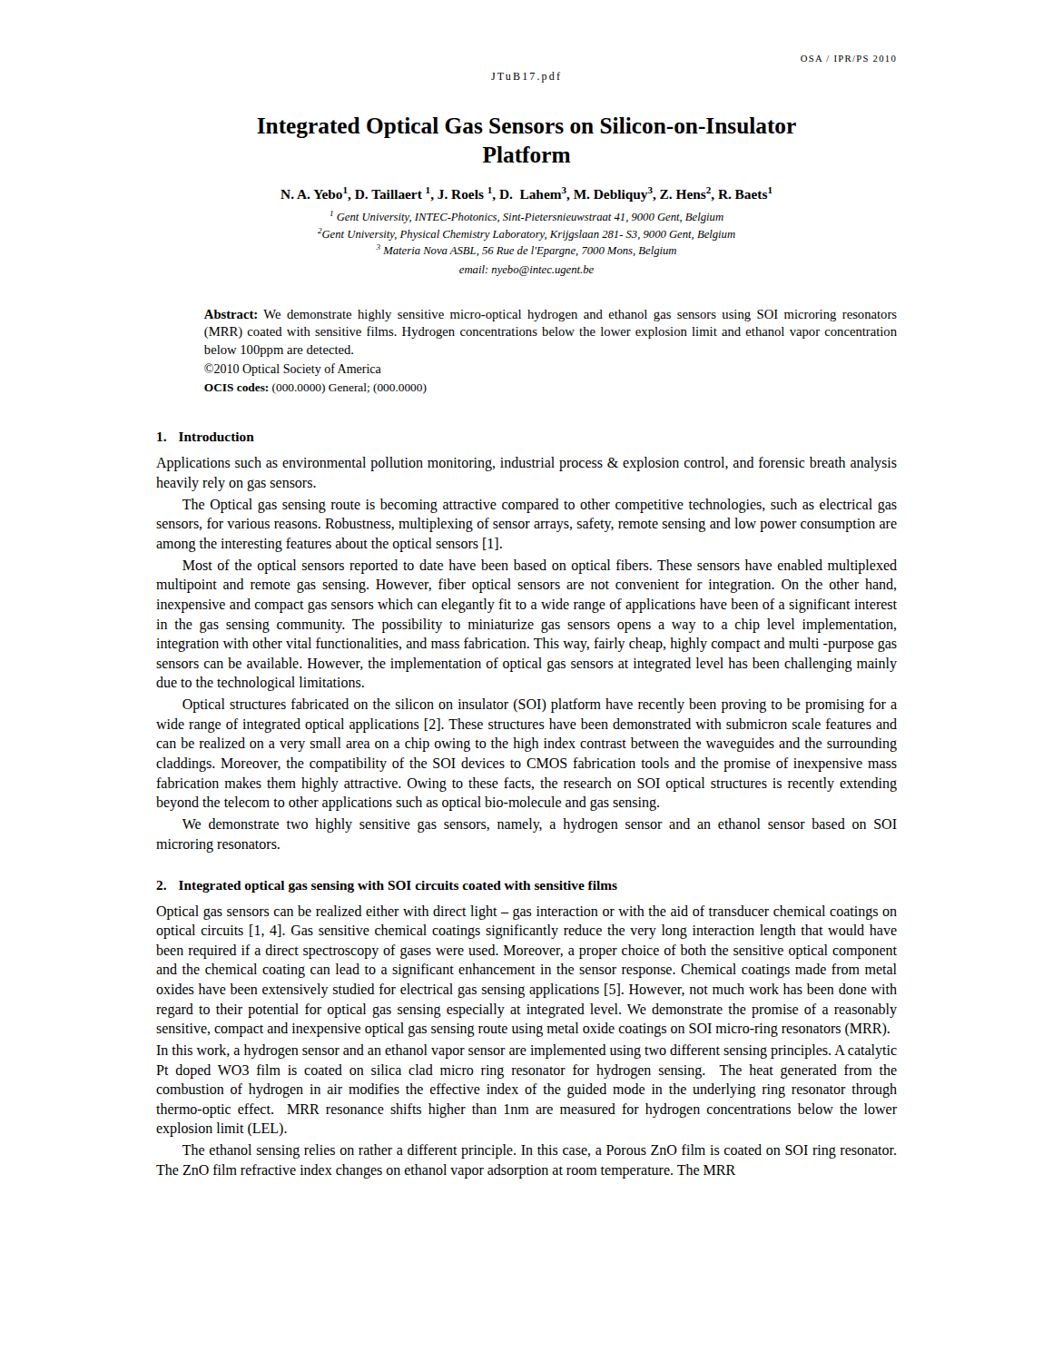OSA / IPR/PS 2010
JTuB17.pdf
Integrated Optical Gas Sensors on Silicon-on-Insulator
Platform
N. A. Yebo1, D. Taillaert 1, J. Roels 1, D. Lahem3, M. Debliquy3, Z. Hens2, R. Baets1
1 Gent University, INTEC-Photonics, Sint-Pietersnieuwstraat 41, 9000 Gent, Belgium
2Gent University, Physical Chemistry Laboratory, Krijgslaan 281- S3, 9000 Gent, Belgium
3 Materia Nova ASBL, 56 Rue de l'Epargne, 7000 Mons, Belgium
email: nyebo@intec.ugent.be
Abstract: We demonstrate highly sensitive micro-optical hydrogen and ethanol gas sensors using SOI microring resonators (MRR) coated with sensitive films. Hydrogen concentrations below the lower explosion limit and ethanol vapor concentration below 100ppm are detected.
©2010 Optical Society of America
OCIS codes: (000.0000) General; (000.0000)
1. Introduction
Applications such as environmental pollution monitoring, industrial process & explosion control, and forensic breath analysis heavily rely on gas sensors.
The Optical gas sensing route is becoming attractive compared to other competitive technologies, such as electrical gas sensors, for various reasons. Robustness, multiplexing of sensor arrays, safety, remote sensing and low power consumption are among the interesting features about the optical sensors [1].
Most of the optical sensors reported to date have been based on optical fibers. These sensors have enabled multiplexed multipoint and remote gas sensing. However, fiber optical sensors are not convenient for integration. On the other hand, inexpensive and compact gas sensors which can elegantly fit to a wide range of applications have been of a significant interest in the gas sensing community. The possibility to miniaturize gas sensors opens a way to a chip level implementation, integration with other vital functionalities, and mass fabrication. This way, fairly cheap, highly compact and multi -purpose gas sensors can be available. However, the implementation of optical gas sensors at integrated level has been challenging mainly due to the technological limitations.
Optical structures fabricated on the silicon on insulator (SOI) platform have recently been proving to be promising for a wide range of integrated optical applications [2]. These structures have been demonstrated with submicron scale features and can be realized on a very small area on a chip owing to the high index contrast between the waveguides and the surrounding claddings. Moreover, the compatibility of the SOI devices to CMOS fabrication tools and the promise of inexpensive mass fabrication makes them highly attractive. Owing to these facts, the research on SOI optical structures is recently extending beyond the telecom to other applications such as optical bio-molecule and gas sensing.
We demonstrate two highly sensitive gas sensors, namely, a hydrogen sensor and an ethanol sensor based on SOI microring resonators.
2. Integrated optical gas sensing with SOI circuits coated with sensitive films
Optical gas sensors can be realized either with direct light – gas interaction or with the aid of transducer chemical coatings on optical circuits [1, 4]. Gas sensitive chemical coatings significantly reduce the very long interaction length that would have been required if a direct spectroscopy of gases were used. Moreover, a proper choice of both the sensitive optical component and the chemical coating can lead to a significant enhancement in the sensor response. Chemical coatings made from metal oxides have been extensively studied for electrical gas sensing applications [5]. However, not much work has been done with regard to their potential for optical gas sensing especially at integrated level. We demonstrate the promise of a reasonably sensitive, compact and inexpensive optical gas sensing route using metal oxide coatings on SOI micro-ring resonators (MRR).
In this work, a hydrogen sensor and an ethanol vapor sensor are implemented using two different sensing principles. A catalytic Pt doped WO3 film is coated on silica clad micro ring resonator for hydrogen sensing. The heat generated from the combustion of hydrogen in air modifies the effective index of the guided mode in the underlying ring resonator through thermo-optic effect. MRR resonance shifts higher than 1nm are measured for hydrogen concentrations below the lower explosion limit (LEL).
The ethanol sensing relies on rather a different principle. In this case, a Porous ZnO film is coated on SOI ring resonator. The ZnO film refractive index changes on ethanol vapor adsorption at room temperature. The MRR